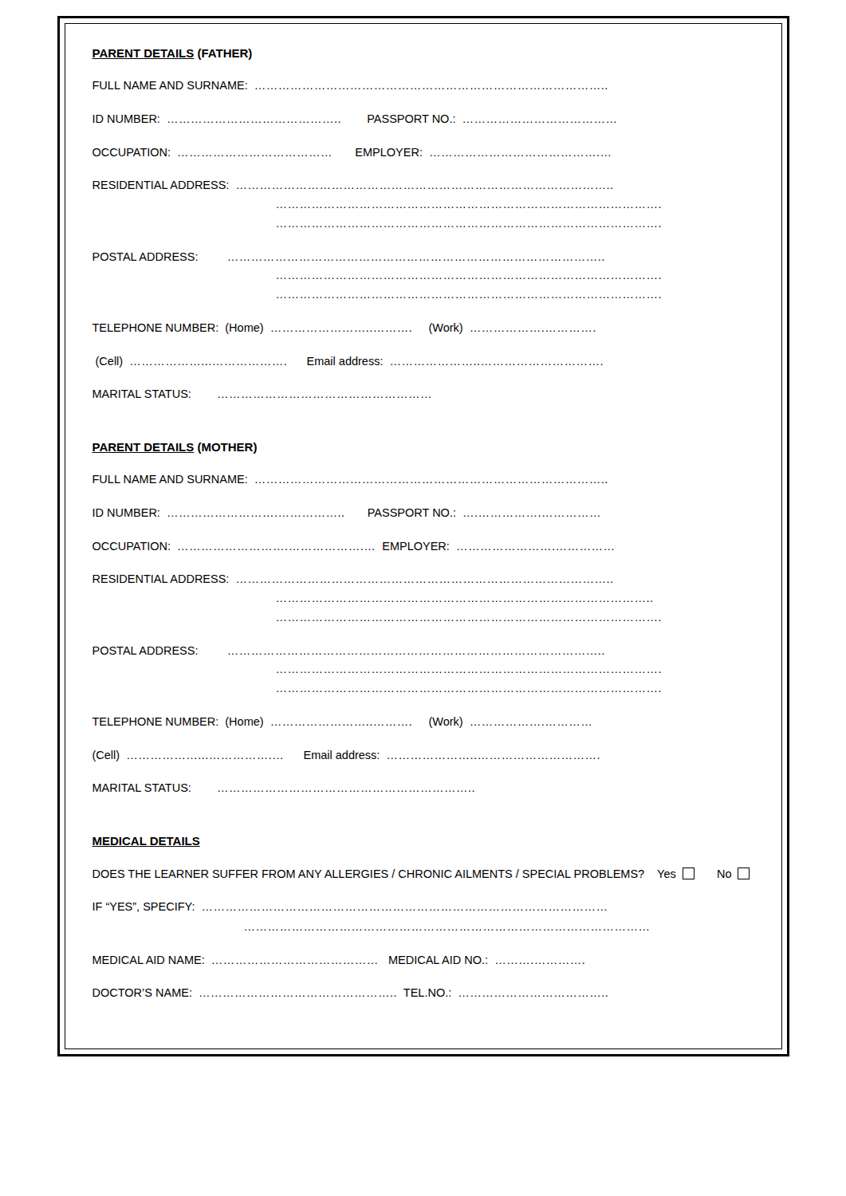PARENT DETAILS (FATHER)
FULL NAME AND SURNAME: ……………………………………………………………………………..
ID NUMBER: …………………………………….. PASSPORT NO.: …………………………………
OCCUPATION: ………………………………… EMPLOYER: …………………………………….…
RESIDENTIAL ADDRESS: ………………………………………………………………………………….. ……………………………………………………………………………………. …………………………………………………………………………………….
POSTAL ADDRESS: ………………………………………………………………………………….. ……………………………………………………………………………………. …………………………………………………………………………………….
TELEPHONE NUMBER: (Home) ……………………..………. (Work) ……………….………….
(Cell) ………………...………………. Email address: …………………..………………………….
MARITAL STATUS: ………………………………………………
PARENT DETAILS (MOTHER)
FULL NAME AND SURNAME: ……………………………………………………………………………..
ID NUMBER: ……………………….…………….. PASSPORT NO.: ….…………….……………
OCCUPATION: ……………………….……………….… EMPLOYER: …………………….……………
RESIDENTIAL ADDRESS: ………………………………………………………………………………….. ………………………………………………………………………………….. …………………………………………………………………………………….
POSTAL ADDRESS: ………………………………………………………………………………….. ……………………………………………………………………………………. …………………………………………………………………………………….
TELEPHONE NUMBER: (Home) ……………………..………. (Work) ……………….…………
(Cell) ………………...…………….… Email address: …………………..………………………….
MARITAL STATUS: ………………………………………………………..
MEDICAL DETAILS
DOES THE LEARNER SUFFER FROM ANY ALLERGIES / CHRONIC AILMENTS / SPECIAL PROBLEMS? Yes No
IF “YES”, SPECIFY: ………………………………………………………………………………………… …………………………………………………………………………………………
MEDICAL AID NAME: …………………………………… MEDICAL AID NO.: ……….………….
DOCTOR’S NAME: ………………………………………….. TEL.NO.: ………………………………..